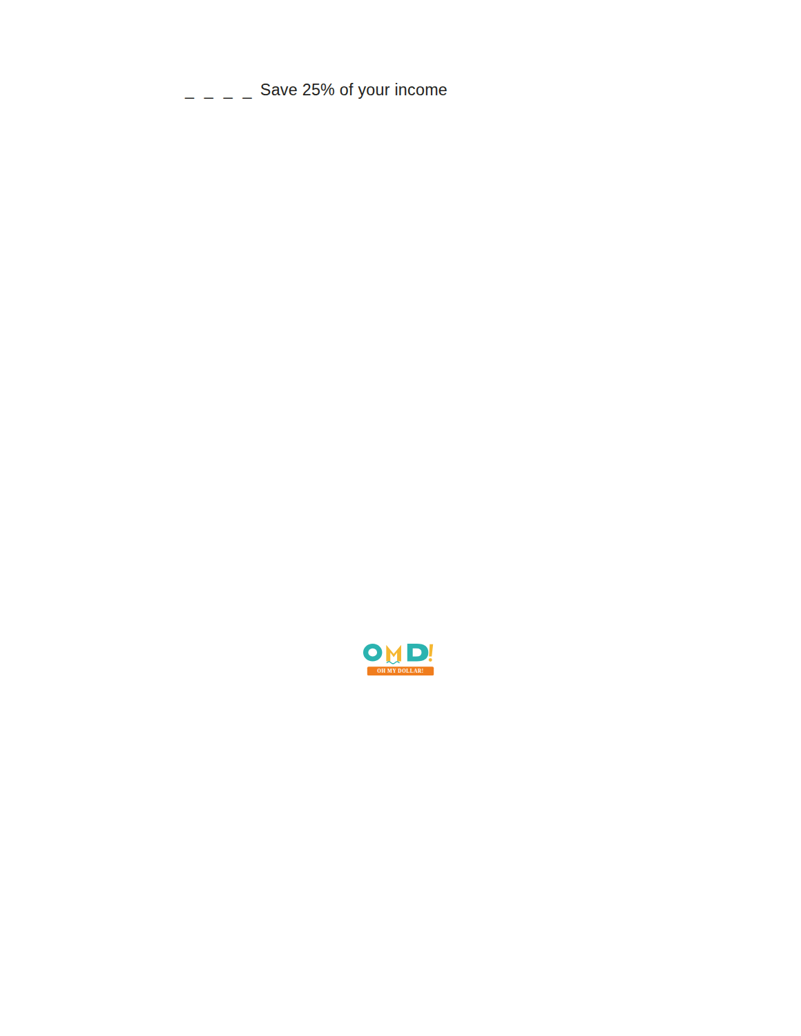_ _ _ _ Save 25% of your income
Oh My Dollar! OH MY DOLLAR!